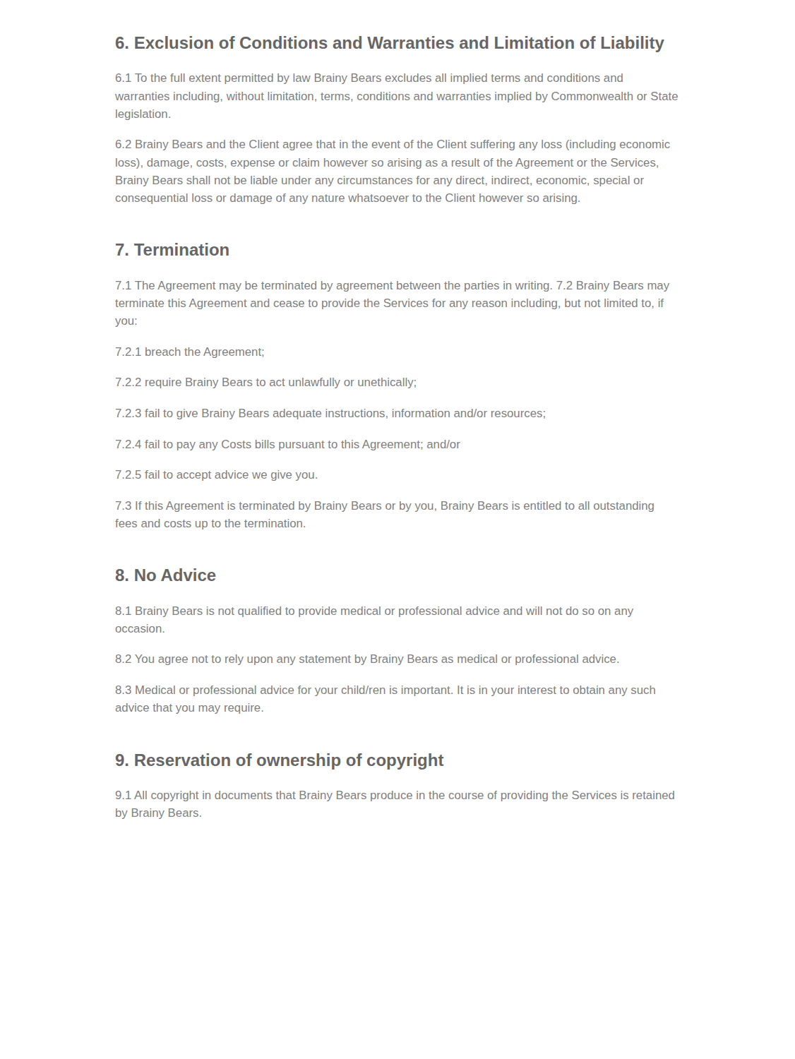6. Exclusion of Conditions and Warranties and Limitation of Liability
6.1 To the full extent permitted by law Brainy Bears excludes all implied terms and conditions and warranties including, without limitation, terms, conditions and warranties implied by Commonwealth or State legislation.
6.2 Brainy Bears and the Client agree that in the event of the Client suffering any loss (including economic loss), damage, costs, expense or claim however so arising as a result of the Agreement or the Services, Brainy Bears shall not be liable under any circumstances for any direct, indirect, economic, special or consequential loss or damage of any nature whatsoever to the Client however so arising.
7. Termination
7.1 The Agreement may be terminated by agreement between the parties in writing. 7.2 Brainy Bears may terminate this Agreement and cease to provide the Services for any reason including, but not limited to, if you:
7.2.1 breach the Agreement;
7.2.2 require Brainy Bears to act unlawfully or unethically;
7.2.3 fail to give Brainy Bears adequate instructions, information and/or resources;
7.2.4 fail to pay any Costs bills pursuant to this Agreement; and/or
7.2.5 fail to accept advice we give you.
7.3 If this Agreement is terminated by Brainy Bears or by you, Brainy Bears is entitled to all outstanding fees and costs up to the termination.
8. No Advice
8.1 Brainy Bears is not qualified to provide medical or professional advice and will not do so on any occasion.
8.2 You agree not to rely upon any statement by Brainy Bears as medical or professional advice.
8.3 Medical or professional advice for your child/ren is important. It is in your interest to obtain any such advice that you may require.
9. Reservation of ownership of copyright
9.1 All copyright in documents that Brainy Bears produce in the course of providing the Services is retained by Brainy Bears.